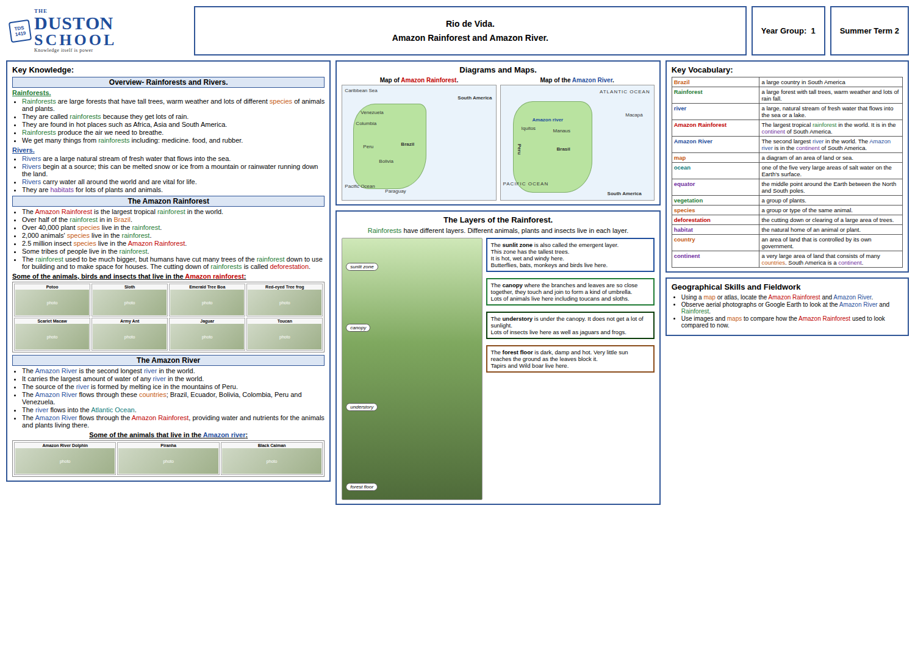TDS
1419
THE
DUSTON
SCHOOL
Knowledge itself is power
Rio de Vida.
Amazon Rainforest and Amazon River.
Year Group: 1
Summer Term 2
Key Knowledge:
Overview- Rainforests and Rivers.
Rainforests.
Rainforests are large forests that have tall trees, warm weather and lots of different species of animals and plants.
They are called rainforests because they get lots of rain.
They are found in hot places such as Africa, Asia and South America.
Rainforests produce the air we need to breathe.
We get many things from rainforests including: medicine. food, and rubber.
Rivers.
Rivers are a large natural stream of fresh water that flows into the sea.
Rivers begin at a source; this can be melted snow or ice from a mountain or rainwater running down the land.
Rivers carry water all around the world and are vital for life.
They are habitats for lots of plants and animals.
The Amazon Rainforest
The Amazon Rainforest is the largest tropical rainforest in the world.
Over half of the rainforest in in Brazil.
Over 40,000 plant species live in the rainforest.
2,000 animals' species live in the rainforest.
2.5 million insect species live in the Amazon Rainforest.
Some tribes of people live in the rainforest.
The rainforest used to be much bigger, but humans have cut many trees of the rainforest down to use for building and to make space for houses. The cutting down of rainforests is called deforestation.
Some of the animals, birds and insects that live in the Amazon rainforest:
Potoo
photo
Sloth
photo
Emerald Tree Boa
photo
Red-eyed Tree frog
photo
Scarlet Macaw
photo
Army Ant
photo
Jaguar
photo
Toucan
photo
The Amazon River
The Amazon River is the second longest river in the world.
It carries the largest amount of water of any river in the world.
The source of the river is formed by melting ice in the mountains of Peru.
The Amazon River flows through these countries; Brazil, Ecuador, Bolivia, Colombia, Peru and Venezuela.
The river flows into the Atlantic Ocean.
The Amazon River flows through the Amazon Rainforest, providing water and nutrients for the animals and plants living there.
Some of the animals that live in the Amazon river:
Amazon River Dolphin
photo
Piranha
photo
Black Caiman
photo
Diagrams and Maps.
Map of Amazon Rainforest.
Caribbean Sea
South America
Venezuela
Columbia
Brazil
Peru
Bolivia
Pacific Ocean
Paraguay
Map of the Amazon River.
ATLANTIC OCEAN
Amazon river
Macapá
Iquitos
Manaus
Peru
Brasil
PACIFIC OCEAN
South America
The Layers of the Rainforest.
Rainforests have different layers. Different animals, plants and insects live in each layer.
sunlit zone canopy understory forest floor
The sunlit zone is also called the emergent layer.
This zone has the tallest trees.
It is hot, wet and windy here.
Butterflies, bats, monkeys and birds live here.
The canopy where the branches and leaves are so close together, they touch and join to form a kind of umbrella.
Lots of animals live here including toucans and sloths.
The understory is under the canopy. It does not get a lot of sunlight.
Lots of insects live here as well as jaguars and frogs.
The forest floor is dark, damp and hot. Very little sun reaches the ground as the leaves block it.
Tapirs and Wild boar live here.
Key Vocabulary:
| Brazil | a large country in South America |
| Rainforest | a large forest with tall trees, warm weather and lots of rain fall. |
| river | a large, natural stream of fresh water that flows into the sea or a lake. |
| Amazon Rainforest | The largest tropical rainforest in the world. It is in the continent of South America. |
| Amazon River | The second largest river in the world. The Amazon river is in the continent of South America. |
| map | a diagram of an area of land or sea. |
| ocean | one of the five very large areas of salt water on the Earth's surface. |
| equator | the middle point around the Earth between the North and South poles. |
| vegetation | a group of plants. |
| species | a group or type of the same animal. |
| deforestation | the cutting down or clearing of a large area of trees. |
| habitat | the natural home of an animal or plant. |
| country | an area of land that is controlled by its own government. |
| continent | a very large area of land that consists of many countries . South America is a continent . |
Geographical Skills and Fieldwork
Using a map or atlas, locate the Amazon Rainforest and Amazon River.
Observe aerial photographs or Google Earth to look at the Amazon River and Rainforest.
Use images and maps to compare how the Amazon Rainforest used to look compared to now.